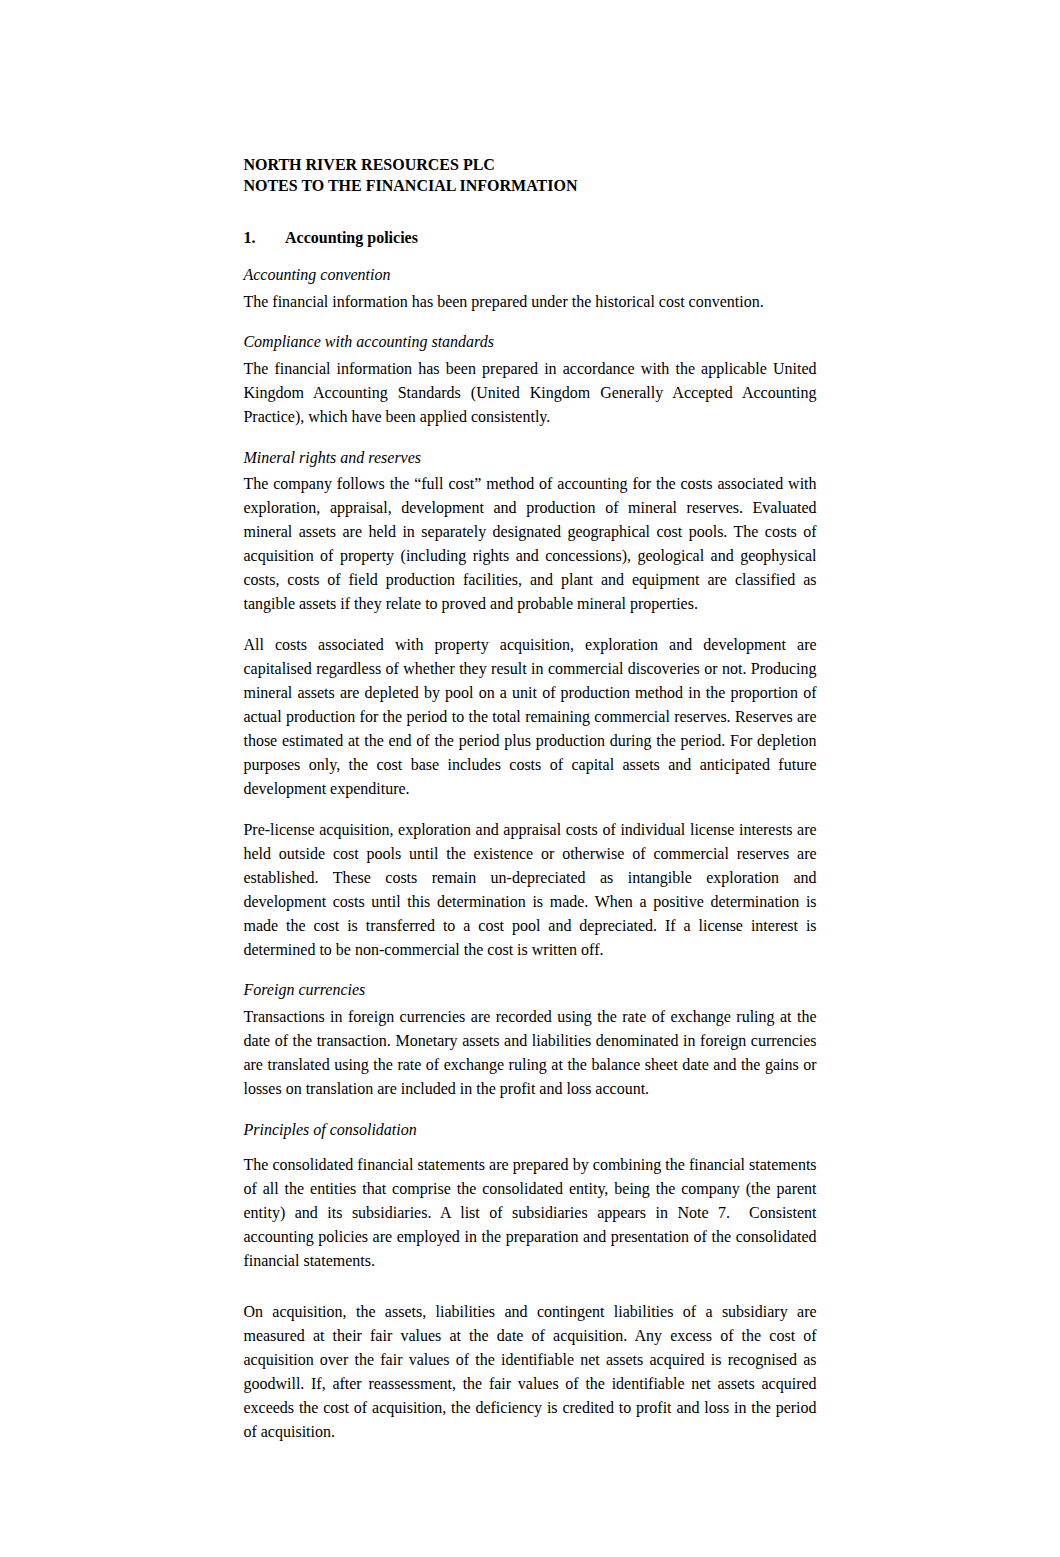North River Resources PLC
Notes to the Financial Information
1. Accounting policies
Accounting convention
The financial information has been prepared under the historical cost convention.
Compliance with accounting standards
The financial information has been prepared in accordance with the applicable United Kingdom Accounting Standards (United Kingdom Generally Accepted Accounting Practice), which have been applied consistently.
Mineral rights and reserves
The company follows the “full cost” method of accounting for the costs associated with exploration, appraisal, development and production of mineral reserves. Evaluated mineral assets are held in separately designated geographical cost pools. The costs of acquisition of property (including rights and concessions), geological and geophysical costs, costs of field production facilities, and plant and equipment are classified as tangible assets if they relate to proved and probable mineral properties.
All costs associated with property acquisition, exploration and development are capitalised regardless of whether they result in commercial discoveries or not. Producing mineral assets are depleted by pool on a unit of production method in the proportion of actual production for the period to the total remaining commercial reserves. Reserves are those estimated at the end of the period plus production during the period. For depletion purposes only, the cost base includes costs of capital assets and anticipated future development expenditure.
Pre-license acquisition, exploration and appraisal costs of individual license interests are held outside cost pools until the existence or otherwise of commercial reserves are established. These costs remain un-depreciated as intangible exploration and development costs until this determination is made. When a positive determination is made the cost is transferred to a cost pool and depreciated. If a license interest is determined to be non-commercial the cost is written off.
Foreign currencies
Transactions in foreign currencies are recorded using the rate of exchange ruling at the date of the transaction. Monetary assets and liabilities denominated in foreign currencies are translated using the rate of exchange ruling at the balance sheet date and the gains or losses on translation are included in the profit and loss account.
Principles of consolidation
The consolidated financial statements are prepared by combining the financial statements of all the entities that comprise the consolidated entity, being the company (the parent entity) and its subsidiaries. A list of subsidiaries appears in Note 7. Consistent accounting policies are employed in the preparation and presentation of the consolidated financial statements.
On acquisition, the assets, liabilities and contingent liabilities of a subsidiary are measured at their fair values at the date of acquisition. Any excess of the cost of acquisition over the fair values of the identifiable net assets acquired is recognised as goodwill. If, after reassessment, the fair values of the identifiable net assets acquired exceeds the cost of acquisition, the deficiency is credited to profit and loss in the period of acquisition.